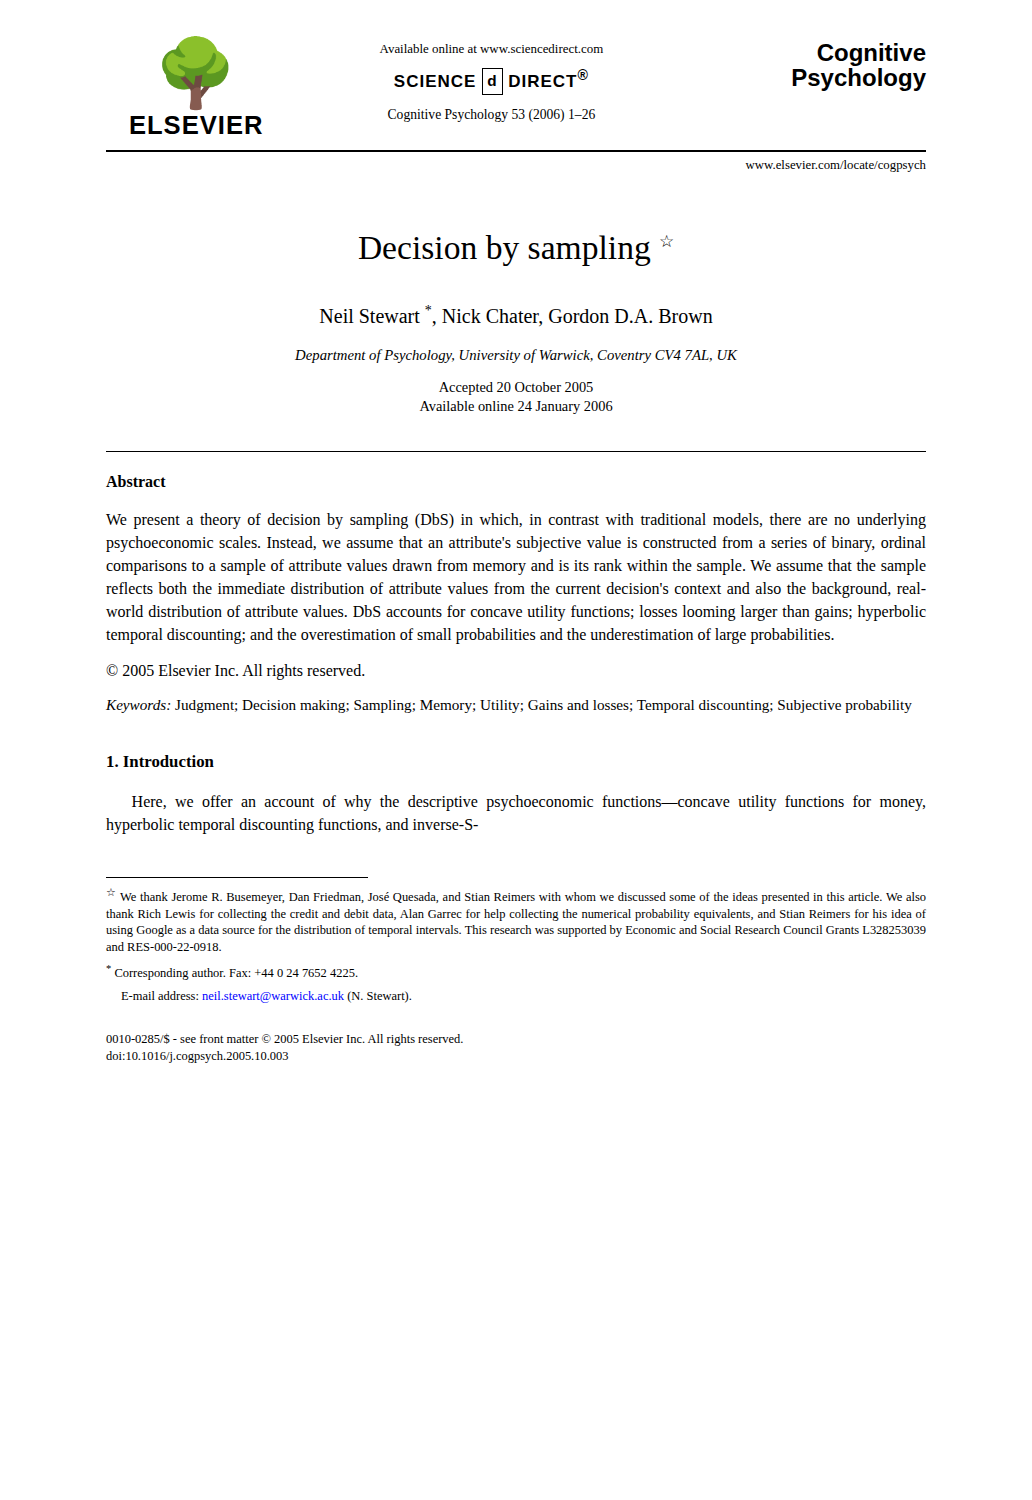🌳 ELSEVIER
Available online at www.sciencedirect.com
SCIENCE d DIRECT®
Cognitive Psychology 53 (2006) 1–26
Cognitive
Psychology
www.elsevier.com/locate/cogpsych
Decision by sampling ☆
Neil Stewart *, Nick Chater, Gordon D.A. Brown
Department of Psychology, University of Warwick, Coventry CV4 7AL, UK
Accepted 20 October 2005
Available online 24 January 2006
Abstract
We present a theory of decision by sampling (DbS) in which, in contrast with traditional models, there are no underlying psychoeconomic scales. Instead, we assume that an attribute's subjective value is constructed from a series of binary, ordinal comparisons to a sample of attribute values drawn from memory and is its rank within the sample. We assume that the sample reflects both the immediate distribution of attribute values from the current decision's context and also the background, real-world distribution of attribute values. DbS accounts for concave utility functions; losses looming larger than gains; hyperbolic temporal discounting; and the overestimation of small probabilities and the underestimation of large probabilities.
© 2005 Elsevier Inc. All rights reserved.
Keywords: Judgment; Decision making; Sampling; Memory; Utility; Gains and losses; Temporal discounting; Subjective probability
1. Introduction
Here, we offer an account of why the descriptive psychoeconomic functions—concave utility functions for money, hyperbolic temporal discounting functions, and inverse-S-
☆ We thank Jerome R. Busemeyer, Dan Friedman, José Quesada, and Stian Reimers with whom we discussed some of the ideas presented in this article. We also thank Rich Lewis for collecting the credit and debit data, Alan Garrec for help collecting the numerical probability equivalents, and Stian Reimers for his idea of using Google as a data source for the distribution of temporal intervals. This research was supported by Economic and Social Research Council Grants L328253039 and RES-000-22-0918.
* Corresponding author. Fax: +44 0 24 7652 4225.
E-mail address: neil.stewart@warwick.ac.uk (N. Stewart).
0010-0285/$ - see front matter © 2005 Elsevier Inc. All rights reserved.
doi:10.1016/j.cogpsych.2005.10.003